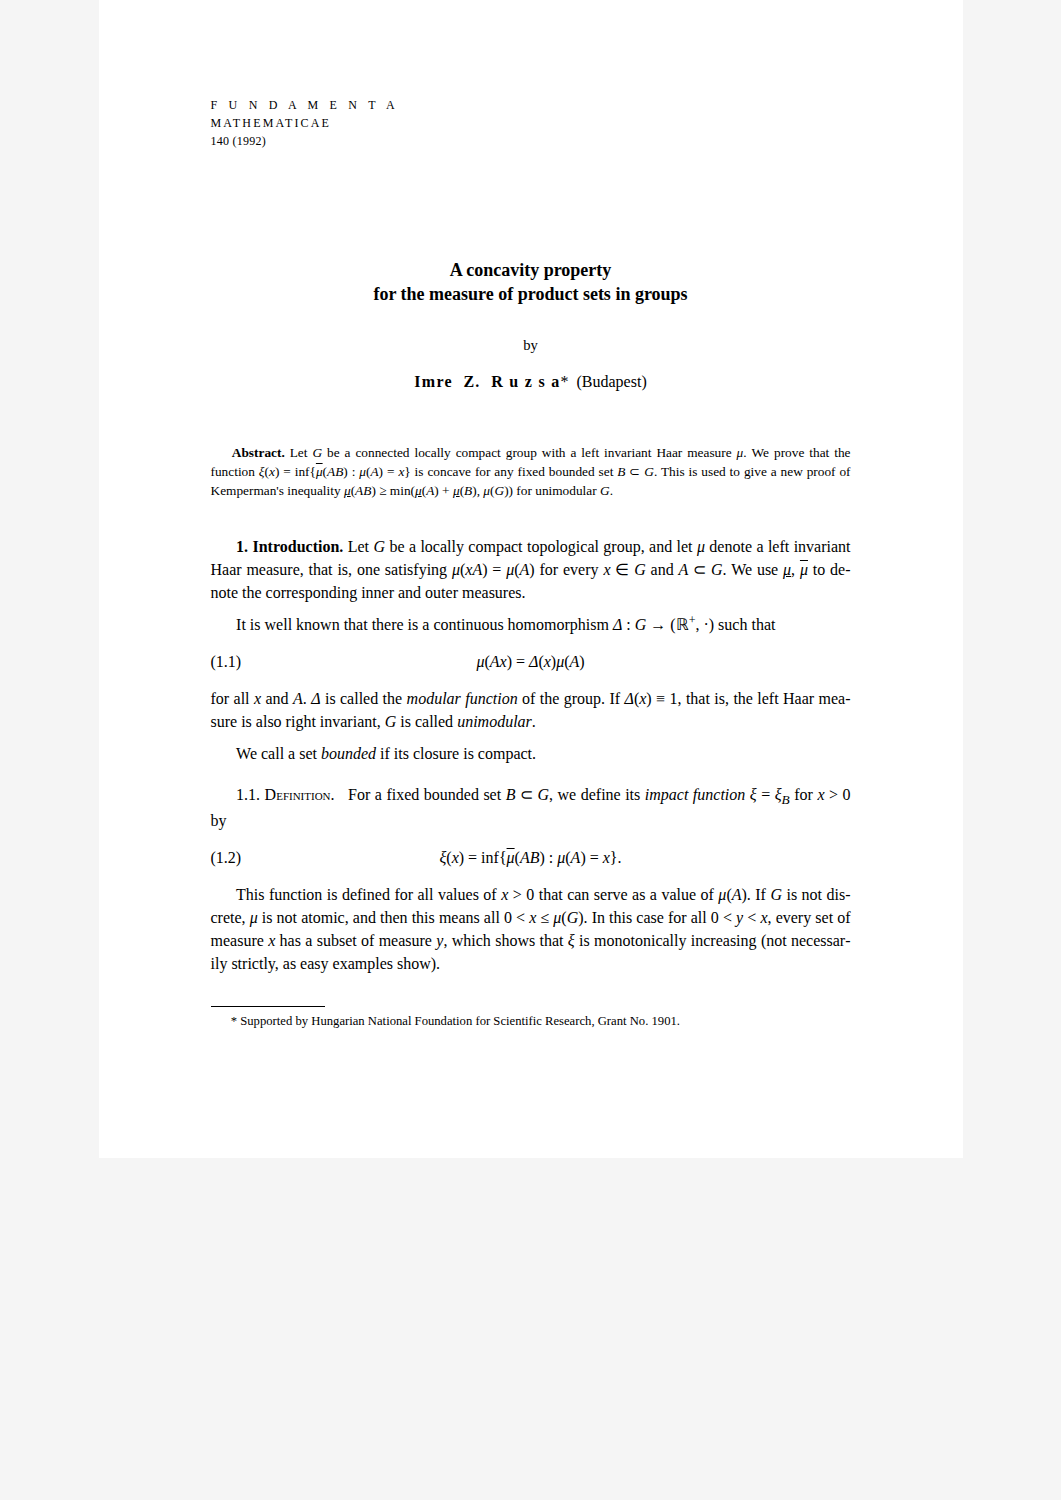F U N D A M E N T A
MATHEMATICAE
140 (1992)
A concavity property
for the measure of product sets in groups
by
Imre Z. R u z s a * (Budapest)
Abstract. Let G be a connected locally compact group with a left invariant Haar measure μ. We prove that the function ξ(x) = inf{μ(AB) : μ(A) = x} is concave for any fixed bounded set B ⊂ G. This is used to give a new proof of Kemperman's inequality μ(AB) ≥ min(μ(A) + μ(B), μ(G)) for unimodular G.
1. Introduction. Let G be a locally compact topological group, and let μ denote a left invariant Haar measure, that is, one satisfying μ(xA) = μ(A) for every x ∈ G and A ⊂ G. We use μ, μ to denote the corresponding inner and outer measures.
It is well known that there is a continuous homomorphism Δ : G → (ℝ+, ·) such that
(1.1)
μ(Ax) = Δ(x)μ(A)
for all x and A. Δ is called the modular function of the group. If Δ(x) ≡ 1, that is, the left Haar measure is also right invariant, G is called unimodular.
We call a set bounded if its closure is compact.
1.1. Definition. For a fixed bounded set B ⊂ G, we define its impact function ξ = ξB for x > 0 by
(1.2)
ξ(x) = inf{μ(AB) : μ(A) = x}.
This function is defined for all values of x > 0 that can serve as a value of μ(A). If G is not discrete, μ is not atomic, and then this means all 0 < x ≤ μ(G). In this case for all 0 < y < x, every set of measure x has a subset of measure y, which shows that ξ is monotonically increasing (not necessarily strictly, as easy examples show).
* Supported by Hungarian National Foundation for Scientific Research, Grant No. 1901.